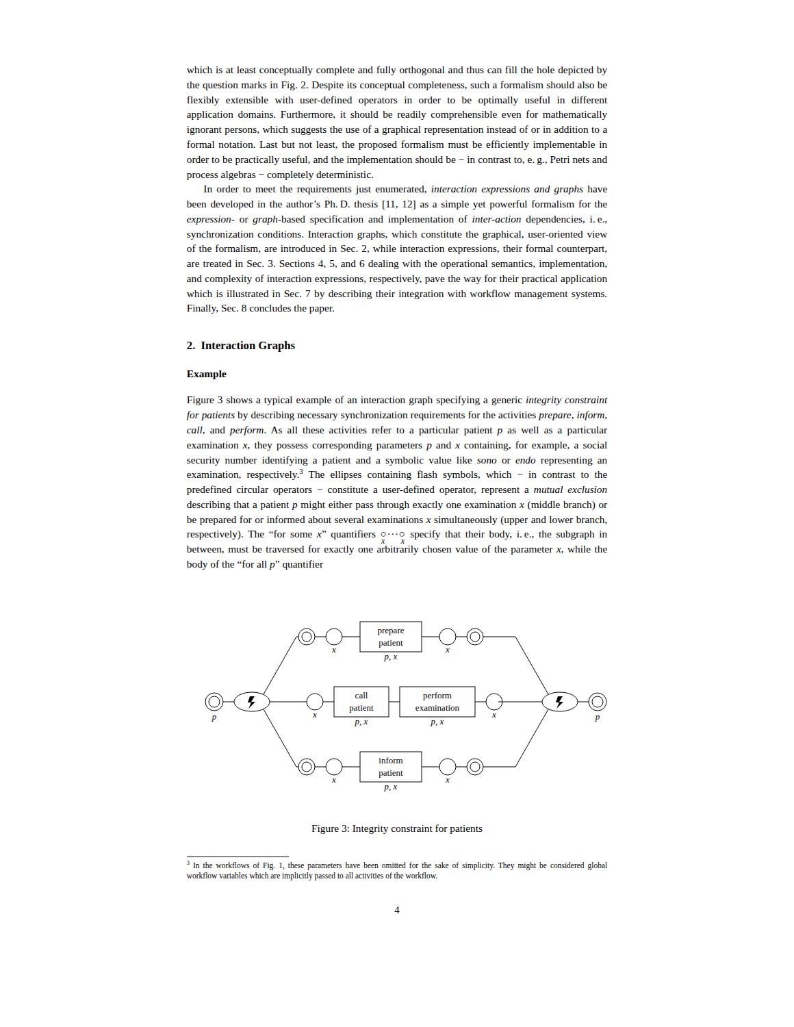which is at least conceptually complete and fully orthogonal and thus can fill the hole depicted by the question marks in Fig. 2. Despite its conceptual completeness, such a formalism should also be flexibly extensible with user-defined operators in order to be optimally useful in different application domains. Furthermore, it should be readily comprehensible even for mathematically ignorant persons, which suggests the use of a graphical representation instead of or in addition to a formal notation. Last but not least, the proposed formalism must be efficiently implementable in order to be practically useful, and the implementation should be − in contrast to, e. g., Petri nets and process algebras − completely deterministic.
In order to meet the requirements just enumerated, interaction expressions and graphs have been developed in the author’s Ph. D. thesis [11, 12] as a simple yet powerful formalism for the expression- or graph-based specification and implementation of inter-action dependencies, i. e., synchronization conditions. Interaction graphs, which constitute the graphical, user-oriented view of the formalism, are introduced in Sec. 2, while interaction expressions, their formal counterpart, are treated in Sec. 3. Sections 4, 5, and 6 dealing with the operational semantics, implementation, and complexity of interaction expressions, respectively, pave the way for their practical application which is illustrated in Sec. 7 by describing their integration with workflow management systems. Finally, Sec. 8 concludes the paper.
2. Interaction Graphs
Example
Figure 3 shows a typical example of an interaction graph specifying a generic integrity constraint for patients by describing necessary synchronization requirements for the activities prepare, inform, call, and perform. As all these activities refer to a particular patient p as well as a particular examination x, they possess corresponding parameters p and x containing, for example, a social security number identifying a patient and a symbolic value like sono or endo representing an examination, respectively.3 The ellipses containing flash symbols, which − in contrast to the predefined circular operators − constitute a user-defined operator, represent a mutual exclusion describing that a patient p might either pass through exactly one examination x (middle branch) or be prepared for or informed about several examinations x simultaneously (upper and lower branch, respectively). The “for some x” quantifiers ○···○xx specify that their body, i. e., the subgraph in between, must be traversed for exactly one arbitrarily chosen value of the parameter x, while the body of the “for all p” quantifier
prepare patient p, x call patient p, x perform examination p, x inform patient p, x x x x x x x p p
Figure 3: Integrity constraint for patients
3 In the workflows of Fig. 1, these parameters have been omitted for the sake of simplicity. They might be considered global workflow variables which are implicitly passed to all activities of the workflow.
4